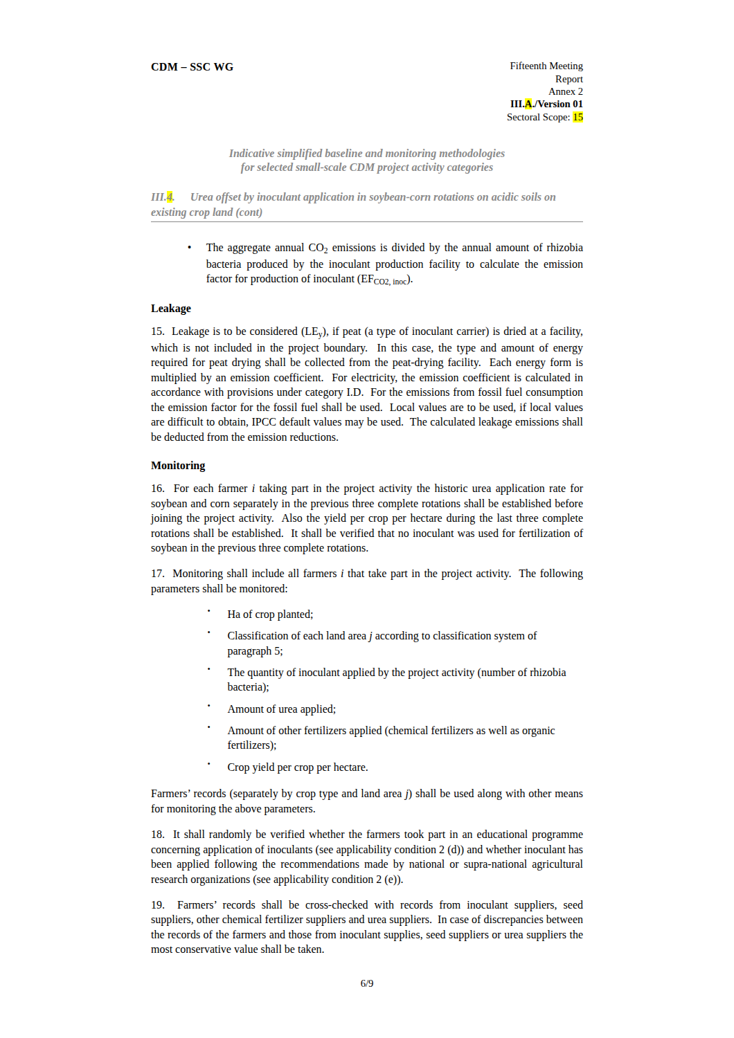CDM – SSC WG
Fifteenth Meeting
Report
Annex 2
III.A./Version 01
Sectoral Scope: 15
Indicative simplified baseline and monitoring methodologies
for selected small-scale CDM project activity categories
III.4. Urea offset by inoculant application in soybean-corn rotations on acidic soils on existing crop land (cont)
The aggregate annual CO2 emissions is divided by the annual amount of rhizobia bacteria produced by the inoculant production facility to calculate the emission factor for production of inoculant (EFCO2, inoc).
Leakage
15. Leakage is to be considered (LEy), if peat (a type of inoculant carrier) is dried at a facility, which is not included in the project boundary. In this case, the type and amount of energy required for peat drying shall be collected from the peat-drying facility. Each energy form is multiplied by an emission coefficient. For electricity, the emission coefficient is calculated in accordance with provisions under category I.D. For the emissions from fossil fuel consumption the emission factor for the fossil fuel shall be used. Local values are to be used, if local values are difficult to obtain, IPCC default values may be used. The calculated leakage emissions shall be deducted from the emission reductions.
Monitoring
16. For each farmer i taking part in the project activity the historic urea application rate for soybean and corn separately in the previous three complete rotations shall be established before joining the project activity. Also the yield per crop per hectare during the last three complete rotations shall be established. It shall be verified that no inoculant was used for fertilization of soybean in the previous three complete rotations.
17. Monitoring shall include all farmers i that take part in the project activity. The following parameters shall be monitored:
Ha of crop planted;
Classification of each land area j according to classification system of paragraph 5;
The quantity of inoculant applied by the project activity (number of rhizobia bacteria);
Amount of urea applied;
Amount of other fertilizers applied (chemical fertilizers as well as organic fertilizers);
Crop yield per crop per hectare.
Farmers’ records (separately by crop type and land area j) shall be used along with other means for monitoring the above parameters.
18. It shall randomly be verified whether the farmers took part in an educational programme concerning application of inoculants (see applicability condition 2 (d)) and whether inoculant has been applied following the recommendations made by national or supra-national agricultural research organizations (see applicability condition 2 (e)).
19. Farmers’ records shall be cross-checked with records from inoculant suppliers, seed suppliers, other chemical fertilizer suppliers and urea suppliers. In case of discrepancies between the records of the farmers and those from inoculant supplies, seed suppliers or urea suppliers the most conservative value shall be taken.
6/9